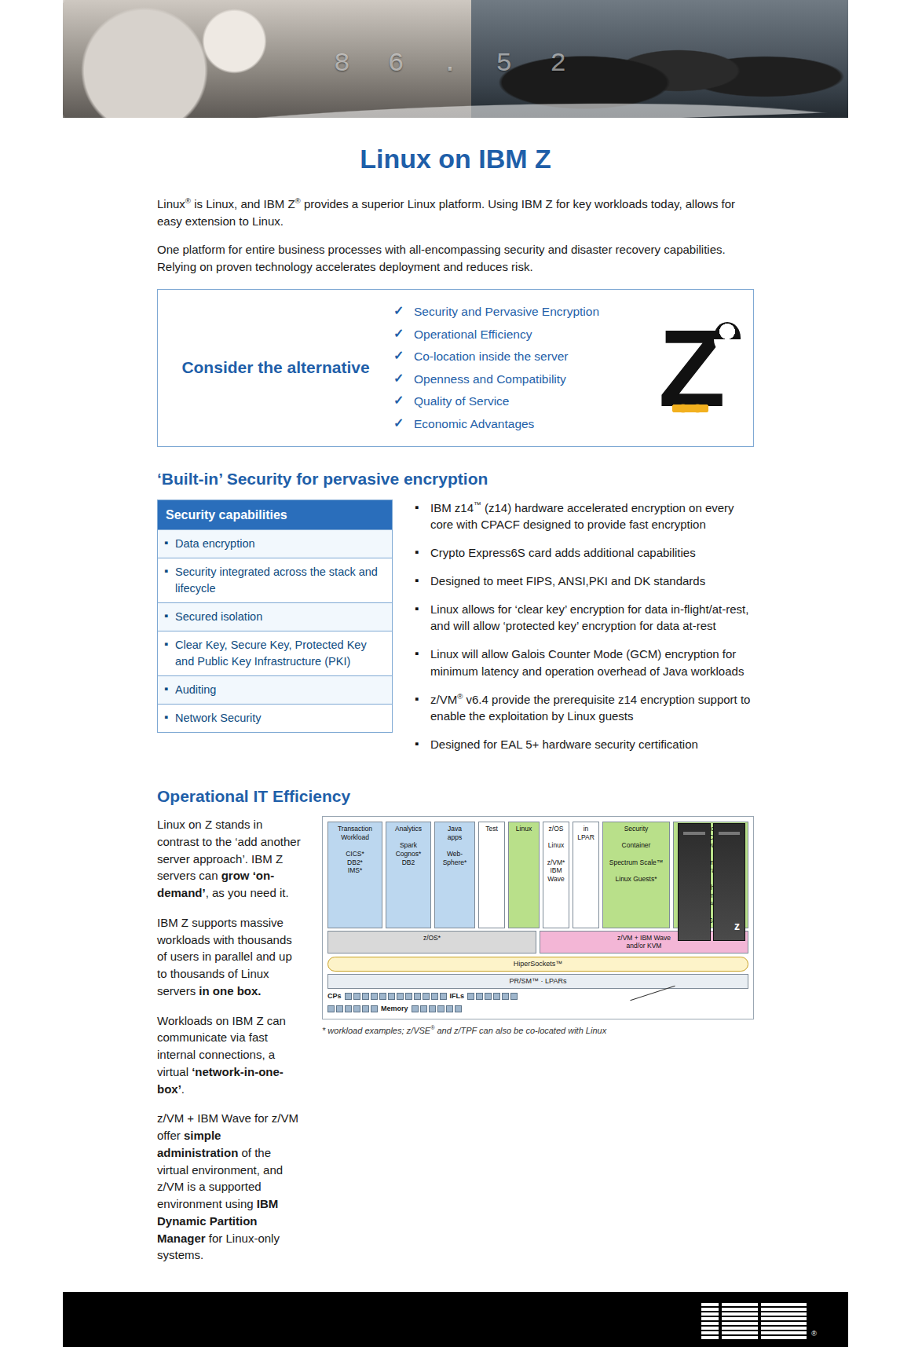8 6 . 5 2
Linux on IBM Z
Linux® is Linux, and IBM Z® provides a superior Linux platform. Using IBM Z for key workloads today, allows for easy extension to Linux.
One platform for entire business processes with all-encompassing security and disaster recovery capabilities. Relying on proven technology accelerates deployment and reduces risk.
Consider the alternative
Security and Pervasive Encryption
Operational Efficiency
Co-location inside the server
Openness and Compatibility
Quality of Service
Economic Advantages
Z
‘Built-in’ Security for pervasive encryption
| Security capabilities |
| --- |
| Data encryption |
| Security integrated across the stack and lifecycle |
| Secured isolation |
| Clear Key, Secure Key, Protected Key and Public Key Infrastructure (PKI) |
| Auditing |
| Network Security |
IBM z14™ (z14) hardware accelerated encryption on every core with CPACF designed to provide fast encryption
Crypto Express6S card adds additional capabilities
Designed to meet FIPS, ANSI,PKI and DK standards
Linux allows for ‘clear key’ encryption for data in-flight/at-rest, and will allow ‘protected key’ encryption for data at-rest
Linux will allow Galois Counter Mode (GCM) encryption for minimum latency and operation overhead of Java workloads
z/VM® v6.4 provide the prerequisite z14 encryption support to enable the exploitation by Linux guests
Designed for EAL 5+ hardware security certification
Operational IT Efficiency
Linux on Z stands in contrast to the ‘add another server approach’. IBM Z servers can grow ‘on-demand’, as you need it.
IBM Z supports massive workloads with thousands of users in parallel and up to thousands of Linux servers in one box.
Workloads on IBM Z can communicate via fast internal connections, a virtual ‘network-in-one-box’.
z/VM + IBM Wave for z/VM offer simple administration of the virtual environment, and z/VM is a supported environment using IBM Dynamic Partition Manager for Linux-only systems.
Transaction
Workload
CICS*
DB2*
IMS*
Analytics
Spark
Cognos*
DB2
Java
apps
Web-
Sphere*
Test
Linux
z/OS
Linux
z/VM*
IBM Wave
in
LPAR
Security
Container
Spectrum Scale™
Linux Guests*
Blockchain
IBM Cloud
Private
Business
integration
Machine
Learning
IDAA
Linux Guests*
z/OS*
z/VM + IBM Wave
and/or KVM
HiperSockets™
PR/SM™ · LPARs
CPs IFLs
Memory
z
* workload examples; z/VSE® and z/TPF can also be co-located with Linux
®